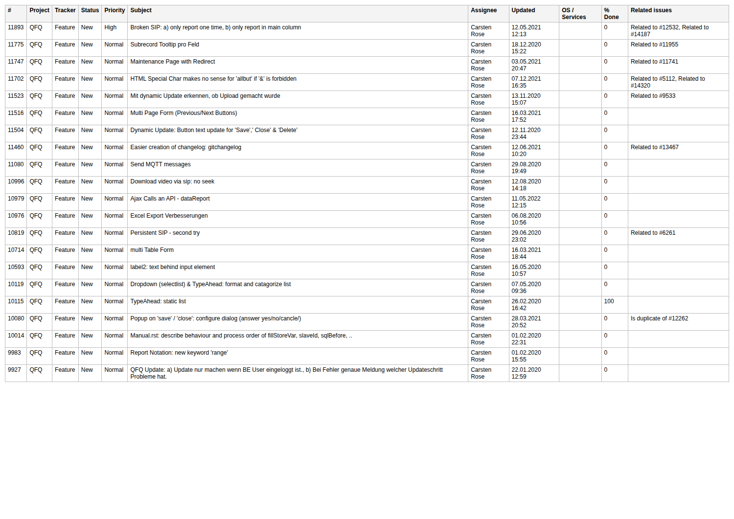| # | Project | Tracker | Status | Priority | Subject | Assignee | Updated | OS / Services | % Done | Related issues |
| --- | --- | --- | --- | --- | --- | --- | --- | --- | --- | --- |
| 11893 | QFQ | Feature | New | High | Broken SIP: a) only report one time, b) only report in main column | Carsten Rose | 12.05.2021 12:13 | | 0 | Related to #12532, Related to #14187 |
| 11775 | QFQ | Feature | New | Normal | Subrecord Tooltip pro Feld | Carsten Rose | 18.12.2020 15:22 | | 0 | Related to #11955 |
| 11747 | QFQ | Feature | New | Normal | Maintenance Page with Redirect | Carsten Rose | 03.05.2021 20:47 | | 0 | Related to #11741 |
| 11702 | QFQ | Feature | New | Normal | HTML Special Char makes no sense for 'allbut' if '&' is forbidden | Carsten Rose | 07.12.2021 16:35 | | 0 | Related to #5112, Related to #14320 |
| 11523 | QFQ | Feature | New | Normal | Mit dynamic Update erkennen, ob Upload gemacht wurde | Carsten Rose | 13.11.2020 15:07 | | 0 | Related to #9533 |
| 11516 | QFQ | Feature | New | Normal | Multi Page Form (Previous/Next Buttons) | Carsten Rose | 16.03.2021 17:52 | | 0 | |
| 11504 | QFQ | Feature | New | Normal | Dynamic Update: Button text update for 'Save',' Close' & 'Delete' | Carsten Rose | 12.11.2020 23:44 | | 0 | |
| 11460 | QFQ | Feature | New | Normal | Easier creation of changelog: gitchangelog | Carsten Rose | 12.06.2021 10:20 | | 0 | Related to #13467 |
| 11080 | QFQ | Feature | New | Normal | Send MQTT messages | Carsten Rose | 29.08.2020 19:49 | | 0 | |
| 10996 | QFQ | Feature | New | Normal | Download video via sip: no seek | Carsten Rose | 12.08.2020 14:18 | | 0 | |
| 10979 | QFQ | Feature | New | Normal | Ajax Calls an API - dataReport | Carsten Rose | 11.05.2022 12:15 | | 0 | |
| 10976 | QFQ | Feature | New | Normal | Excel Export Verbesserungen | Carsten Rose | 06.08.2020 10:56 | | 0 | |
| 10819 | QFQ | Feature | New | Normal | Persistent SIP - second try | Carsten Rose | 29.06.2020 23:02 | | 0 | Related to #6261 |
| 10714 | QFQ | Feature | New | Normal | multi Table Form | Carsten Rose | 16.03.2021 18:44 | | 0 | |
| 10593 | QFQ | Feature | New | Normal | label2: text behind input element | Carsten Rose | 16.05.2020 10:57 | | 0 | |
| 10119 | QFQ | Feature | New | Normal | Dropdown (selectlist) & TypeAhead: format and catagorize list | Carsten Rose | 07.05.2020 09:36 | | 0 | |
| 10115 | QFQ | Feature | New | Normal | TypeAhead: static list | Carsten Rose | 26.02.2020 16:42 | | 100 | |
| 10080 | QFQ | Feature | New | Normal | Popup on 'save' / 'close': configure dialog (answer yes/no/cancle/) | Carsten Rose | 28.03.2021 20:52 | | 0 | Is duplicate of #12262 |
| 10014 | QFQ | Feature | New | Normal | Manual.rst: describe behaviour and process order of fillStoreVar, slaveId, sqlBefore, .. | Carsten Rose | 01.02.2020 22:31 | | 0 | |
| 9983 | QFQ | Feature | New | Normal | Report Notation: new keyword 'range' | Carsten Rose | 01.02.2020 15:55 | | 0 | |
| 9927 | QFQ | Feature | New | Normal | QFQ Update: a) Update nur machen wenn BE User eingeloggt ist., b) Bei Fehler genaue Meldung welcher Updateschritt Probleme hat. | Carsten Rose | 22.01.2020 12:59 | | 0 | |